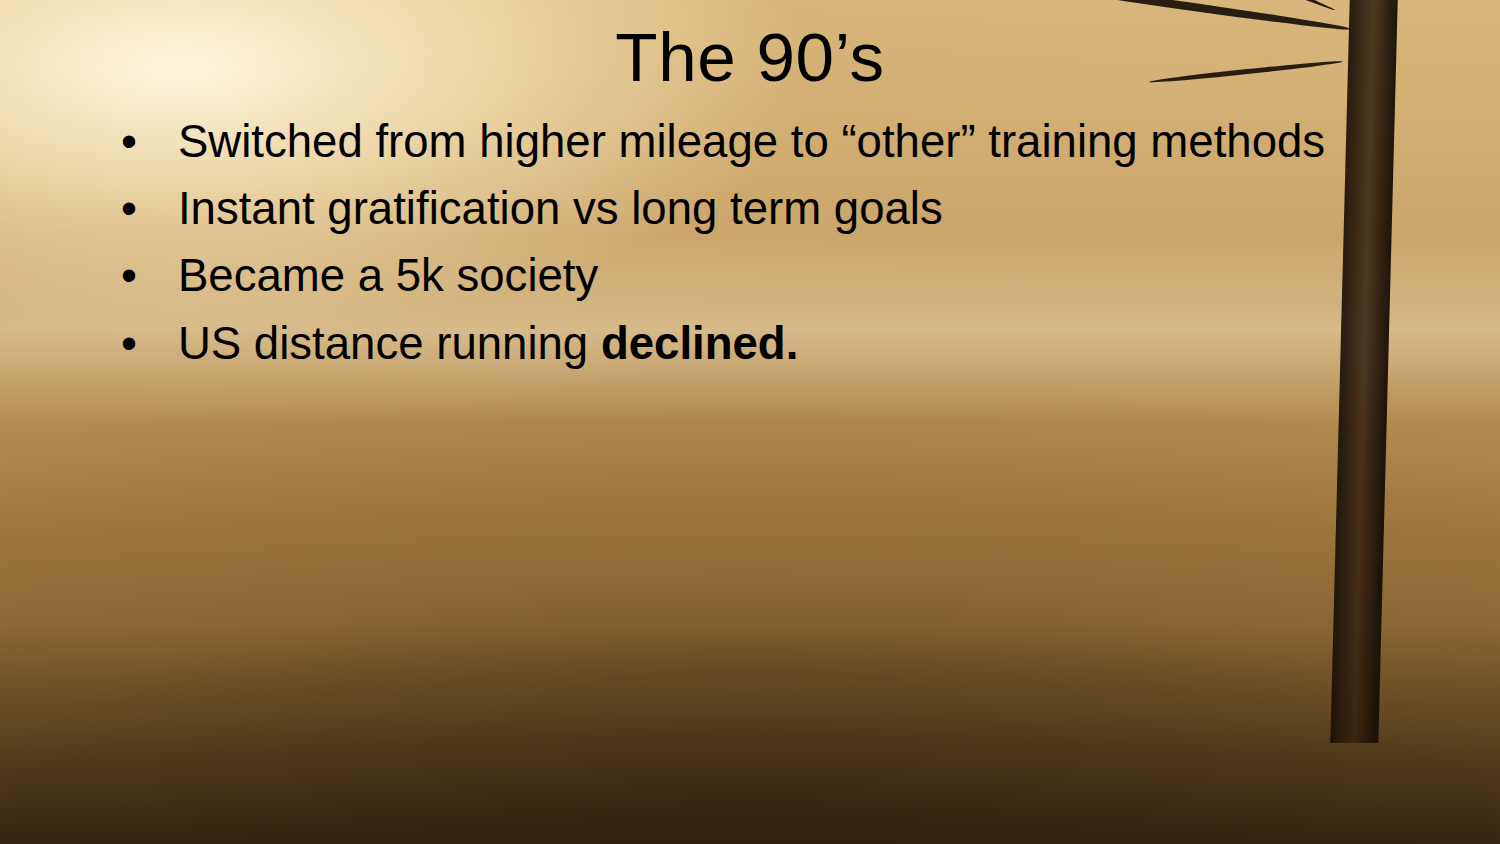The 90’s
Switched from higher mileage to “other” training methods
Instant gratification vs long term goals
Became a 5k society
US distance running declined.